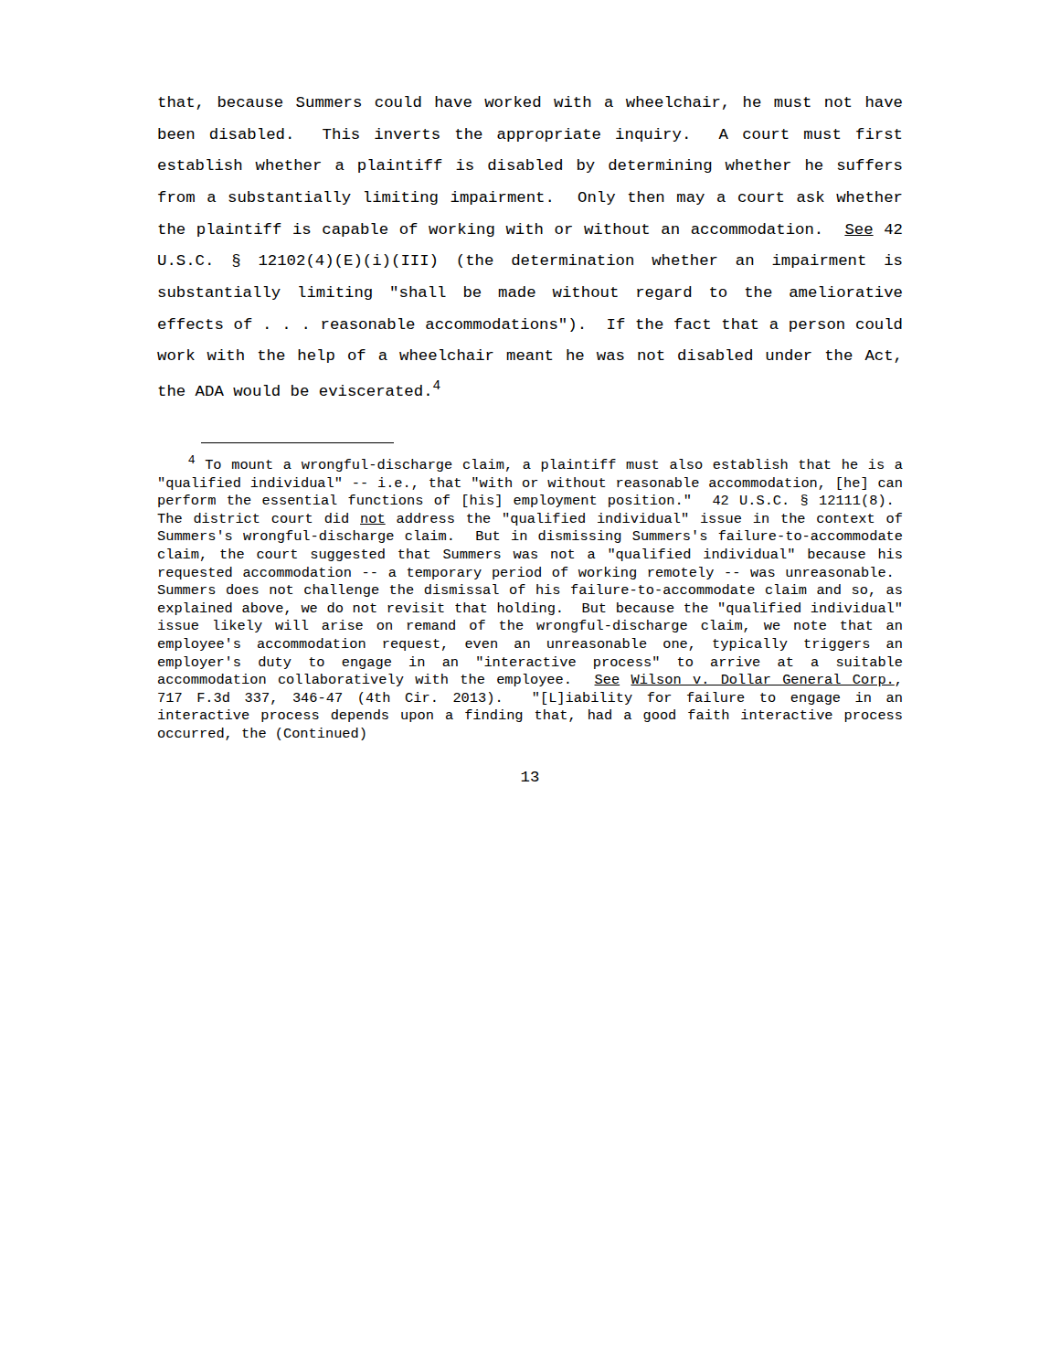that, because Summers could have worked with a wheelchair, he must not have been disabled. This inverts the appropriate inquiry. A court must first establish whether a plaintiff is disabled by determining whether he suffers from a substantially limiting impairment. Only then may a court ask whether the plaintiff is capable of working with or without an accommodation. See 42 U.S.C. § 12102(4)(E)(i)(III) (the determination whether an impairment is substantially limiting "shall be made without regard to the ameliorative effects of . . . reasonable accommodations"). If the fact that a person could work with the help of a wheelchair meant he was not disabled under the Act, the ADA would be eviscerated.4
4 To mount a wrongful-discharge claim, a plaintiff must also establish that he is a "qualified individual" -- i.e., that "with or without reasonable accommodation, [he] can perform the essential functions of [his] employment position." 42 U.S.C. § 12111(8). The district court did not address the "qualified individual" issue in the context of Summers's wrongful-discharge claim. But in dismissing Summers's failure-to-accommodate claim, the court suggested that Summers was not a "qualified individual" because his requested accommodation -- a temporary period of working remotely -- was unreasonable. Summers does not challenge the dismissal of his failure-to-accommodate claim and so, as explained above, we do not revisit that holding. But because the "qualified individual" issue likely will arise on remand of the wrongful-discharge claim, we note that an employee's accommodation request, even an unreasonable one, typically triggers an employer's duty to engage in an "interactive process" to arrive at a suitable accommodation collaboratively with the employee. See Wilson v. Dollar General Corp., 717 F.3d 337, 346-47 (4th Cir. 2013). "[L]iability for failure to engage in an interactive process depends upon a finding that, had a good faith interactive process occurred, the (Continued)
13